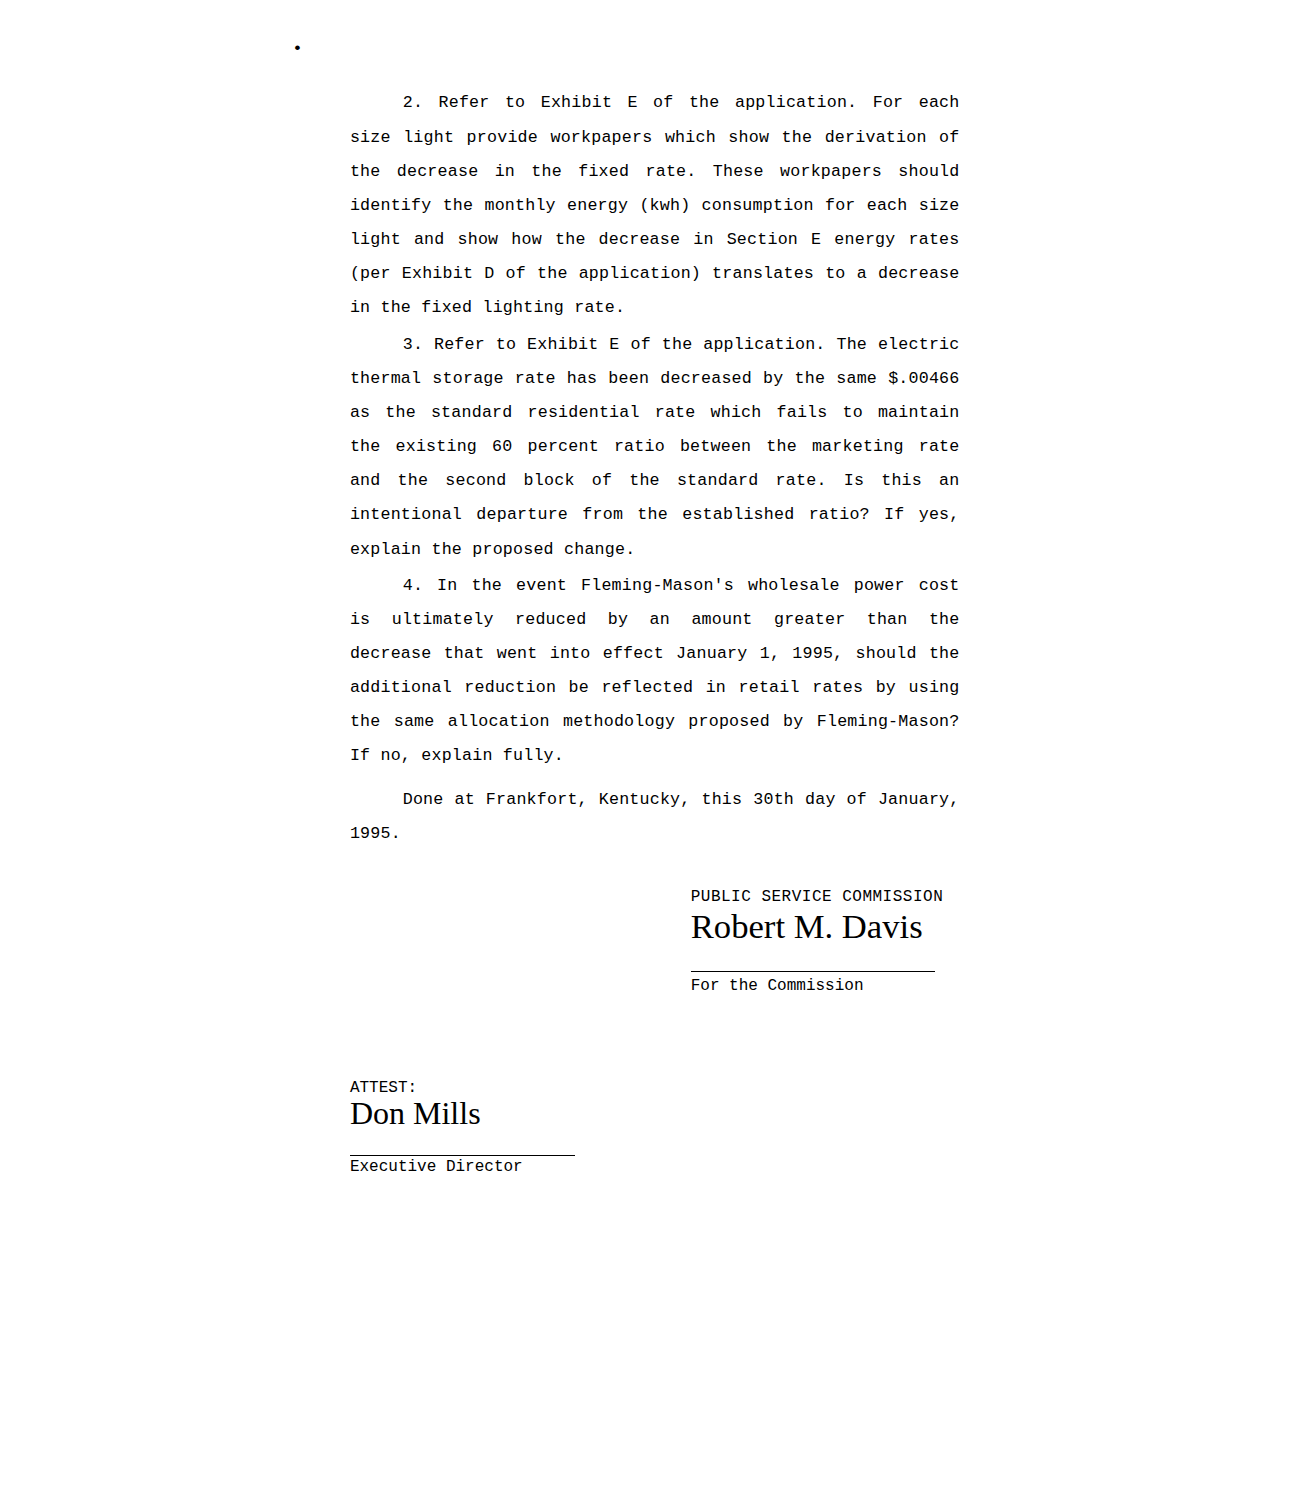•
2. Refer to Exhibit E of the application. For each size light provide workpapers which show the derivation of the decrease in the fixed rate. These workpapers should identify the monthly energy (kwh) consumption for each size light and show how the decrease in Section E energy rates (per Exhibit D of the application) translates to a decrease in the fixed lighting rate.
3. Refer to Exhibit E of the application. The electric thermal storage rate has been decreased by the same $.00466 as the standard residential rate which fails to maintain the existing 60 percent ratio between the marketing rate and the second block of the standard rate. Is this an intentional departure from the established ratio? If yes, explain the proposed change.
4. In the event Fleming-Mason's wholesale power cost is ultimately reduced by an amount greater than the decrease that went into effect January 1, 1995, should the additional reduction be reflected in retail rates by using the same allocation methodology proposed by Fleming-Mason? If no, explain fully.
Done at Frankfort, Kentucky, this 30th day of January, 1995.
PUBLIC SERVICE COMMISSION
Robert M. Davis
For the Commission
ATTEST:
Don Mills
Executive Director